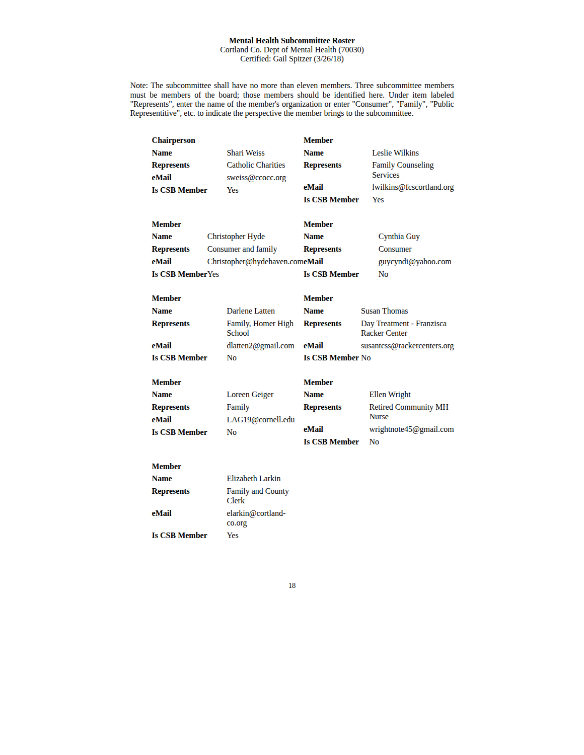Mental Health Subcommittee Roster
Cortland Co. Dept of Mental Health (70030)
Certified: Gail Spitzer (3/26/18)
Note: The subcommittee shall have no more than eleven members. Three subcommittee members must be members of the board; those members should be identified here. Under item labeled "Represents", enter the name of the member's organization or enter "Consumer", "Family", "Public Representitive", etc. to indicate the perspective the member brings to the subcommittee.
| Chairperson / Name / Shari Weiss / / Represents / Catholic Charities / / eMail / sweiss@ccocc.org / / Is CSB Member / Yes / | Member / Name / Leslie Wilkins / / Represents / Family Counseling Services / / eMail / lwilkins@fcscortland.org / / Is CSB Member / Yes / |
| Member / Name / Christopher Hyde / / Represents / Consumer and family / / eMail / Christopher@hydehaven.com / / Is CSB Member / Yes / | Member / Name / Cynthia Guy / / Represents / Consumer / / eMail / guycyndi@yahoo.com / / Is CSB Member / No / |
| Member / Name / Darlene Latten / / Represents / Family, Homer High School / / eMail / dlatten2@gmail.com / / Is CSB Member / No / | Member / Name / Susan Thomas / / Represents / Day Treatment - Franzisca Racker Center / / eMail / susantcss@rackercenters.org / / Is CSB Member / No / |
| Member / Name / Loreen Geiger / / Represents / Family / / eMail / LAG19@cornell.edu / / Is CSB Member / No / | Member / Name / Ellen Wright / / Represents / Retired Community MH Nurse / / eMail / wrightnote45@gmail.com / / Is CSB Member / No / |
| Member / Name / Elizabeth Larkin / / Represents / Family and County Clerk / / eMail / elarkin@cortland-co.org / / Is CSB Member / Yes / | |
18